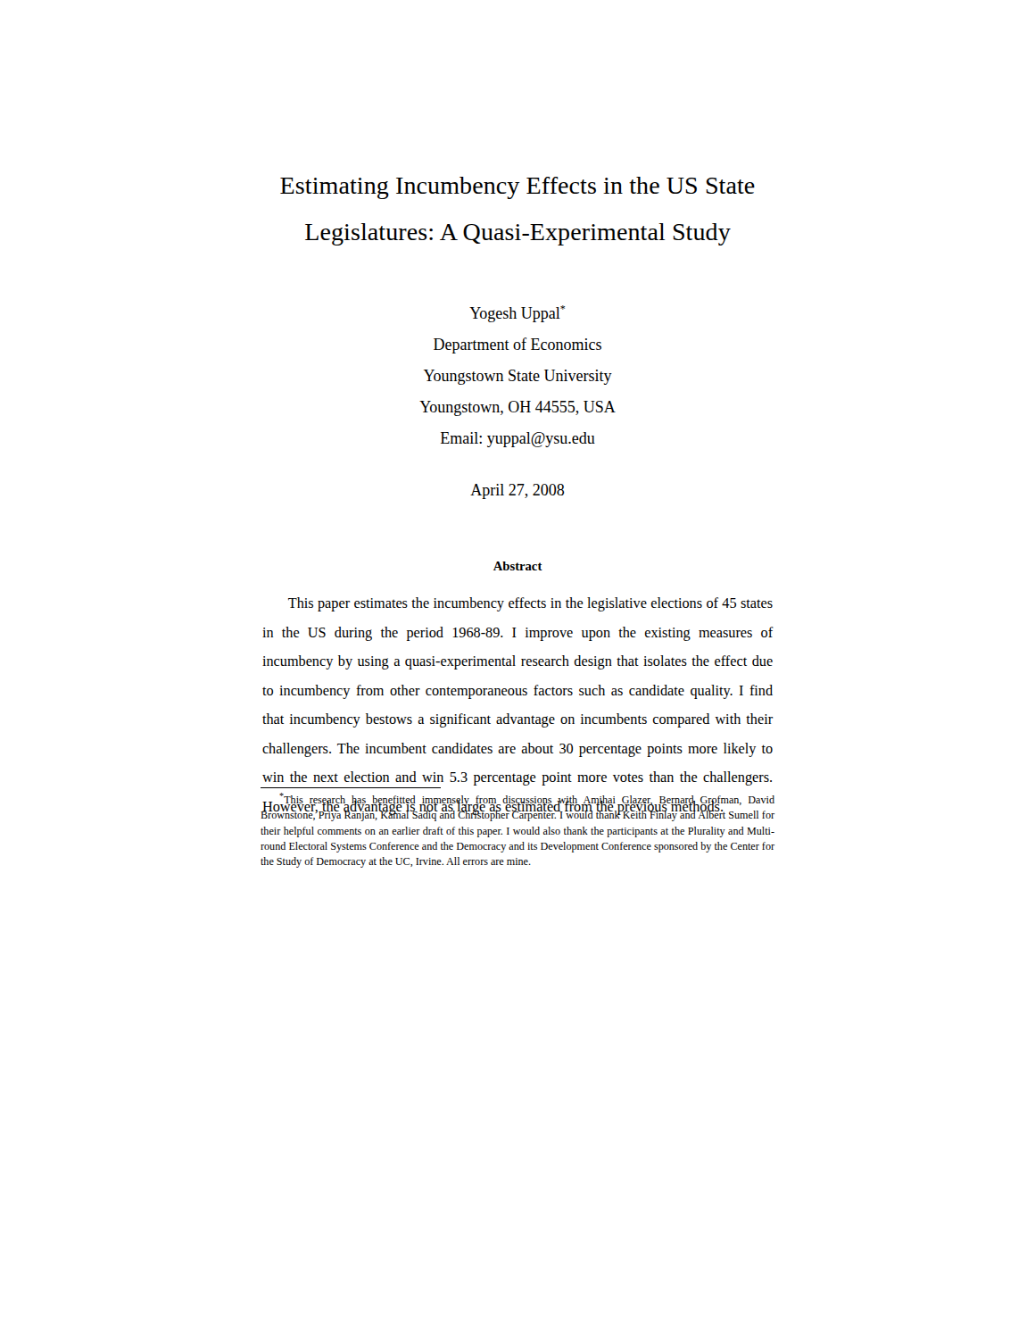Estimating Incumbency Effects in the US State
Legislatures: A Quasi-Experimental Study
Yogesh Uppal*
Department of Economics
Youngstown State University
Youngstown, OH 44555, USA
Email: yuppal@ysu.edu
April 27, 2008
Abstract
This paper estimates the incumbency effects in the legislative elections of 45 states in the US during the period 1968-89. I improve upon the existing measures of incumbency by using a quasi-experimental research design that isolates the effect due to incumbency from other contemporaneous factors such as candidate quality. I find that incumbency bestows a significant advantage on incumbents compared with their challengers. The incumbent candidates are about 30 percentage points more likely to win the next election and win 5.3 percentage point more votes than the challengers. However, the advantage is not as large as estimated from the previous methods.
*This research has benefitted immensely from discussions with Amihai Glazer, Bernard Grofman, David Brownstone, Priya Ranjan, Kamal Sadiq and Christopher Carpenter. I would thank Keith Finlay and Albert Sumell for their helpful comments on an earlier draft of this paper. I would also thank the participants at the Plurality and Multi-round Electoral Systems Conference and the Democracy and its Development Conference sponsored by the Center for the Study of Democracy at the UC, Irvine. All errors are mine.